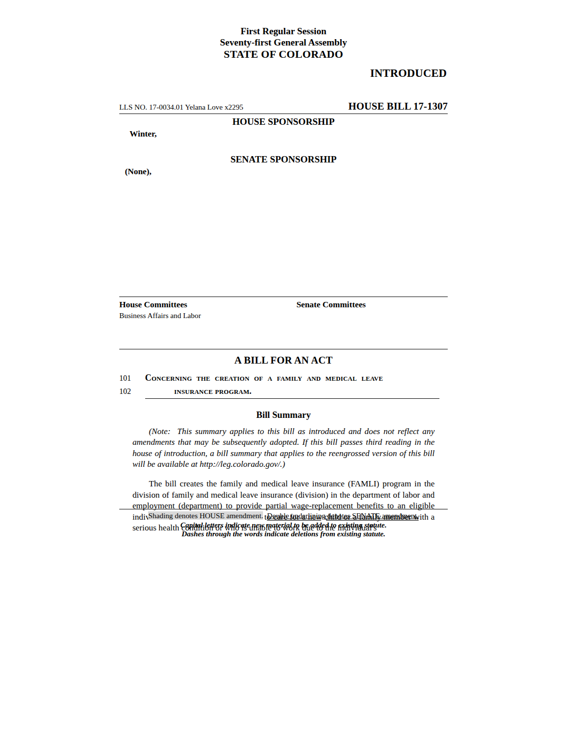First Regular Session
Seventy-first General Assembly
STATE OF COLORADO
INTRODUCED
LLS NO. 17-0034.01 Yelana Love x2295
HOUSE BILL 17-1307
HOUSE SPONSORSHIP
Winter,
SENATE SPONSORSHIP
(None),
House Committees
Business Affairs and Labor
Senate Committees
A BILL FOR AN ACT
101
Concerning the creation of a family and medical leave
102
insurance program.
Bill Summary
(Note: This summary applies to this bill as introduced and does not reflect any amendments that may be subsequently adopted. If this bill passes third reading in the house of introduction, a bill summary that applies to the reengrossed version of this bill will be available at http://leg.colorado.gov/.)
The bill creates the family and medical leave insurance (FAMLI) program in the division of family and medical leave insurance (division) in the department of labor and employment (department) to provide partial wage-replacement benefits to an eligible individual who takes leave from work to care for a new child or a family member with a serious health condition or who is unable to work due to the individual's
Shading denotes HOUSE amendment. Double underlining denotes SENATE amendment.
Capital letters indicate new material to be added to existing statute.
Dashes through the words indicate deletions from existing statute.